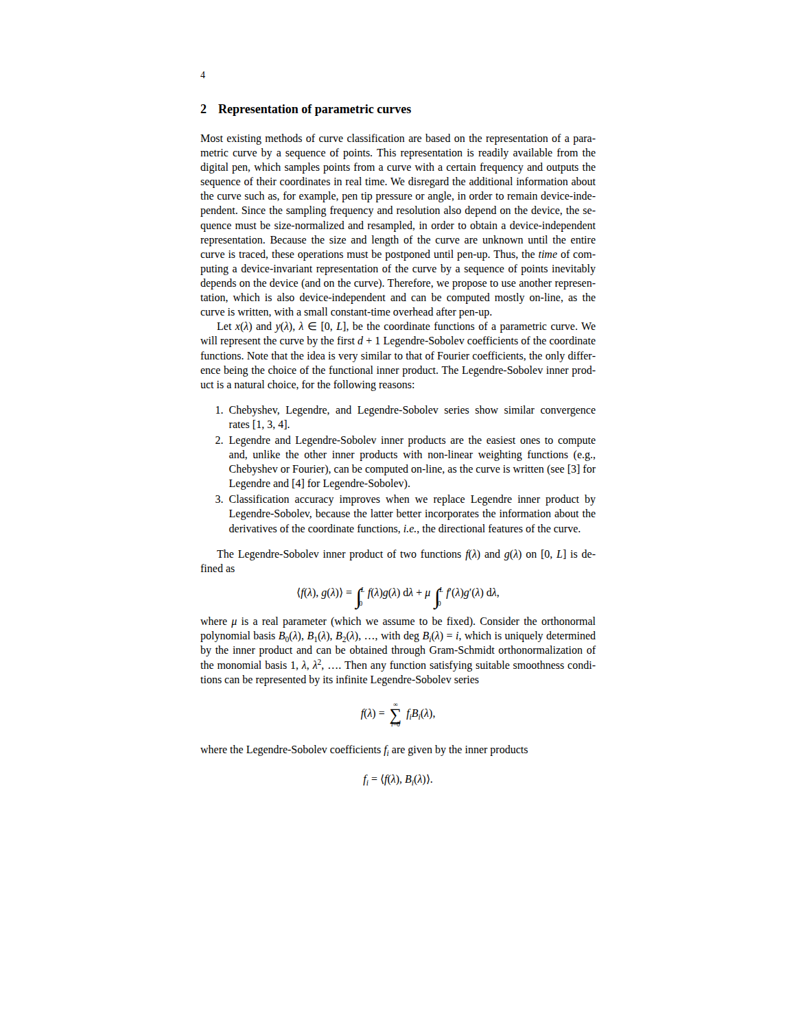4
2 Representation of parametric curves
Most existing methods of curve classification are based on the representation of a parametric curve by a sequence of points. This representation is readily available from the digital pen, which samples points from a curve with a certain frequency and outputs the sequence of their coordinates in real time. We disregard the additional information about the curve such as, for example, pen tip pressure or angle, in order to remain device-independent. Since the sampling frequency and resolution also depend on the device, the sequence must be size-normalized and resampled, in order to obtain a device-independent representation. Because the size and length of the curve are unknown until the entire curve is traced, these operations must be postponed until pen-up. Thus, the time of computing a device-invariant representation of the curve by a sequence of points inevitably depends on the device (and on the curve). Therefore, we propose to use another representation, which is also device-independent and can be computed mostly on-line, as the curve is written, with a small constant-time overhead after pen-up.
Let x(λ) and y(λ), λ ∈ [0, L], be the coordinate functions of a parametric curve. We will represent the curve by the first d + 1 Legendre-Sobolev coefficients of the coordinate functions. Note that the idea is very similar to that of Fourier coefficients, the only difference being the choice of the functional inner product. The Legendre-Sobolev inner product is a natural choice, for the following reasons:
Chebyshev, Legendre, and Legendre-Sobolev series show similar convergence rates [1, 3, 4].
Legendre and Legendre-Sobolev inner products are the easiest ones to compute and, unlike the other inner products with non-linear weighting functions (e.g., Chebyshev or Fourier), can be computed on-line, as the curve is written (see [3] for Legendre and [4] for Legendre-Sobolev).
Classification accuracy improves when we replace Legendre inner product by Legendre-Sobolev, because the latter better incorporates the information about the derivatives of the coordinate functions, i.e., the directional features of the curve.
The Legendre-Sobolev inner product of two functions f(λ) and g(λ) on [0, L] is defined as
⟨f(λ), g(λ)⟩ = ∫L 0 f(λ)g(λ) dλ + μ ∫L 0 f′(λ)g′(λ) dλ,
where μ is a real parameter (which we assume to be fixed). Consider the orthonormal polynomial basis B0(λ), B1(λ), B2(λ), …, with deg Bi(λ) = i, which is uniquely determined by the inner product and can be obtained through Gram-Schmidt orthonormalization of the monomial basis 1, λ, λ2, …. Then any function satisfying suitable smoothness conditions can be represented by its infinite Legendre-Sobolev series
f(λ) = ∞∑i=0 fi Bi(λ),
where the Legendre-Sobolev coefficients fi are given by the inner products
fi = ⟨f(λ), Bi(λ)⟩.